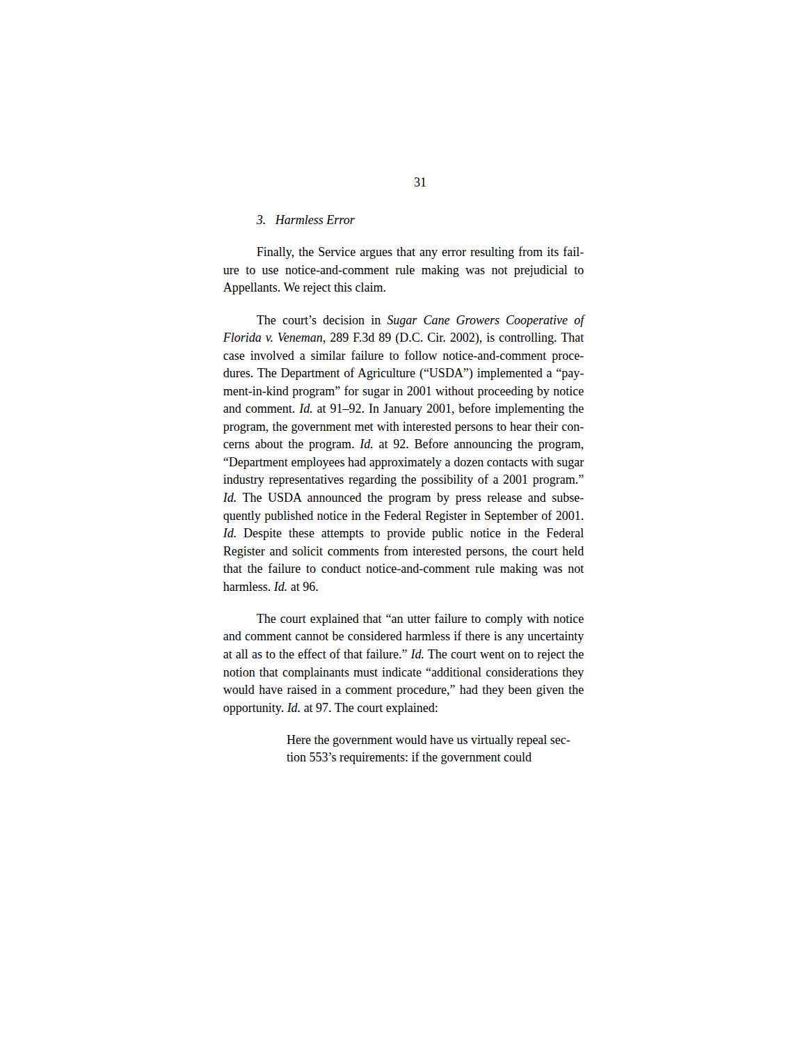31
3. Harmless Error
Finally, the Service argues that any error resulting from its failure to use notice-and-comment rule making was not prejudicial to Appellants. We reject this claim.
The court’s decision in Sugar Cane Growers Cooperative of Florida v. Veneman, 289 F.3d 89 (D.C. Cir. 2002), is controlling. That case involved a similar failure to follow notice-and-comment procedures. The Department of Agriculture (“USDA”) implemented a “payment-in-kind program” for sugar in 2001 without proceeding by notice and comment. Id. at 91–92. In January 2001, before implementing the program, the government met with interested persons to hear their concerns about the program. Id. at 92. Before announcing the program, “Department employees had approximately a dozen contacts with sugar industry representatives regarding the possibility of a 2001 program.” Id. The USDA announced the program by press release and subsequently published notice in the Federal Register in September of 2001. Id. Despite these attempts to provide public notice in the Federal Register and solicit comments from interested persons, the court held that the failure to conduct notice-and-comment rule making was not harmless. Id. at 96.
The court explained that “an utter failure to comply with notice and comment cannot be considered harmless if there is any uncertainty at all as to the effect of that failure.” Id. The court went on to reject the notion that complainants must indicate “additional considerations they would have raised in a comment procedure,” had they been given the opportunity. Id. at 97. The court explained:
Here the government would have us virtually repeal section 553’s requirements: if the government could